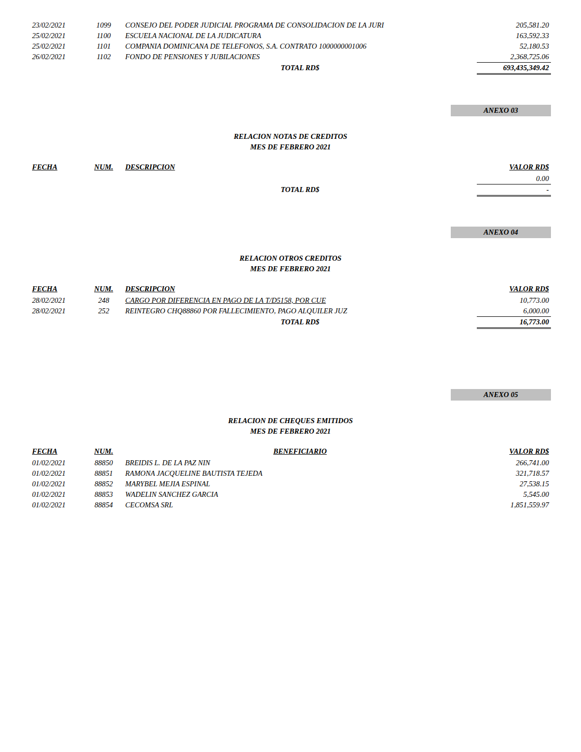| 23/02/2021 | 1099 | CONSEJO DEL PODER JUDICIAL PROGRAMA DE CONSOLIDACION DE LA JURI | 205,581.20 |
| 25/02/2021 | 1100 | ESCUELA NACIONAL DE LA JUDICATURA | 163,592.33 |
| 25/02/2021 | 1101 | COMPANIA DOMINICANA DE TELEFONOS, S.A. CONTRATO 1000000001006 | 52,180.53 |
| 26/02/2021 | 1102 | FONDO DE PENSIONES Y JUBILACIONES | 2,368,725.06 |
| | | TOTAL RD$ | 693,435,349.42 |
ANEXO 03
RELACION NOTAS DE CREDITOS
MES DE FEBRERO 2021
| FECHA | NUM. | DESCRIPCION | VALOR RD$ |
| | | | 0.00 |
| | | TOTAL RD$ | - |
ANEXO 04
RELACION OTROS CREDITOS
MES DE FEBRERO 2021
| FECHA | NUM. | DESCRIPCION | VALOR RD$ |
| 28/02/2021 | 248 | CARGO POR DIFERENCIA EN PAGO DE LA T/D5158, POR CUE | 10,773.00 |
| 28/02/2021 | 252 | REINTEGRO CHQ88860 POR FALLECIMIENTO, PAGO ALQUILER JUZ | 6,000.00 |
| | | TOTAL RD$ | 16,773.00 |
ANEXO 05
RELACION DE CHEQUES EMITIDOS
MES DE FEBRERO 2021
| FECHA | NUM. | BENEFICIARIO | VALOR RD$ |
| 01/02/2021 | 88850 | BREIDIS L. DE LA PAZ NIN | 266,741.00 |
| 01/02/2021 | 88851 | RAMONA JACQUELINE BAUTISTA TEJEDA | 321,718.57 |
| 01/02/2021 | 88852 | MARYBEL MEJIA ESPINAL | 27,538.15 |
| 01/02/2021 | 88853 | WADELIN SANCHEZ GARCIA | 5,545.00 |
| 01/02/2021 | 88854 | CECOMSA SRL | 1,851,559.97 |